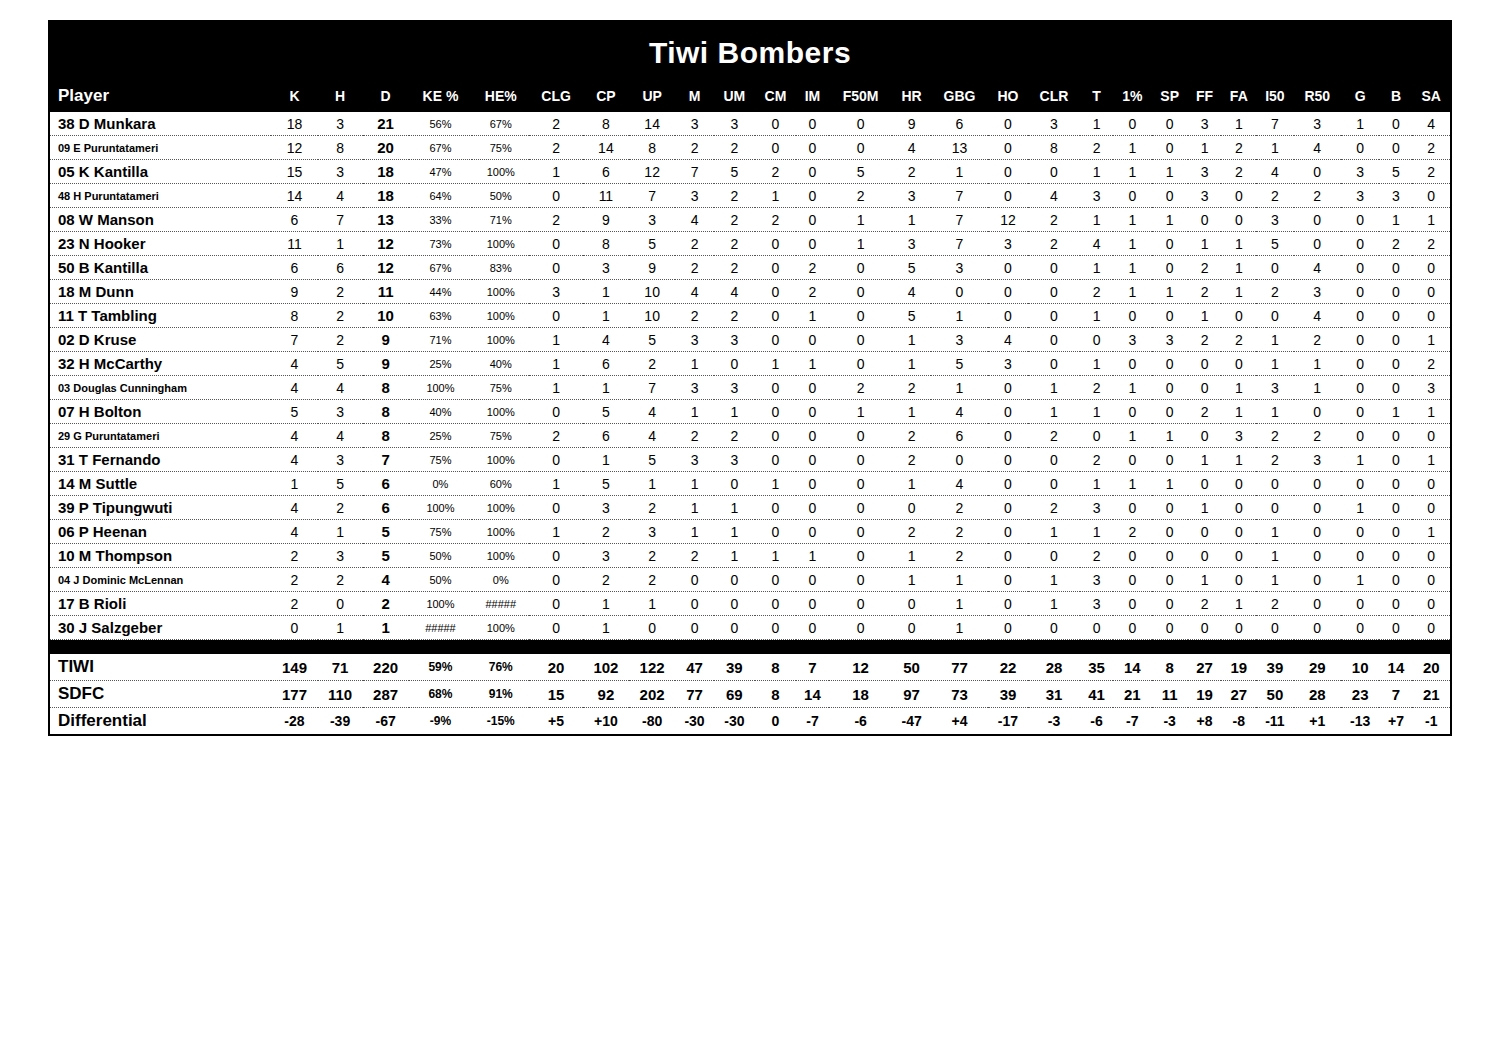Tiwi Bombers
| Player | K | H | D | KE % | HE% | CLG | CP | UP | M | UM | CM | IM | F50M | HR | GBG | HO | CLR | T | 1% | SP | FF | FA | I50 | R50 | G | B | SA |
| --- | --- | --- | --- | --- | --- | --- | --- | --- | --- | --- | --- | --- | --- | --- | --- | --- | --- | --- | --- | --- | --- | --- | --- | --- | --- | --- | --- |
| 38 D Munkara | 18 | 3 | 21 | 56% | 67% | 2 | 8 | 14 | 3 | 3 | 0 | 0 | 0 | 9 | 6 | 0 | 3 | 1 | 0 | 0 | 3 | 1 | 7 | 3 | 1 | 0 | 4 |
| 09 E Puruntatameri | 12 | 8 | 20 | 67% | 75% | 2 | 14 | 8 | 2 | 2 | 0 | 0 | 0 | 4 | 13 | 0 | 8 | 2 | 1 | 0 | 1 | 2 | 1 | 4 | 0 | 0 | 2 |
| 05 K Kantilla | 15 | 3 | 18 | 47% | 100% | 1 | 6 | 12 | 7 | 5 | 2 | 0 | 5 | 2 | 1 | 0 | 0 | 1 | 1 | 1 | 3 | 2 | 4 | 0 | 3 | 5 | 2 |
| 48 H Puruntatameri | 14 | 4 | 18 | 64% | 50% | 0 | 11 | 7 | 3 | 2 | 1 | 0 | 2 | 3 | 7 | 0 | 4 | 3 | 0 | 0 | 3 | 0 | 2 | 2 | 3 | 3 | 0 |
| 08 W Manson | 6 | 7 | 13 | 33% | 71% | 2 | 9 | 3 | 4 | 2 | 2 | 0 | 1 | 1 | 7 | 12 | 2 | 1 | 1 | 1 | 0 | 0 | 3 | 0 | 0 | 1 | 1 |
| 23 N Hooker | 11 | 1 | 12 | 73% | 100% | 0 | 8 | 5 | 2 | 2 | 0 | 0 | 1 | 3 | 7 | 3 | 2 | 4 | 1 | 0 | 1 | 1 | 5 | 0 | 0 | 2 | 2 |
| 50 B Kantilla | 6 | 6 | 12 | 67% | 83% | 0 | 3 | 9 | 2 | 2 | 0 | 2 | 0 | 5 | 3 | 0 | 0 | 1 | 1 | 0 | 2 | 1 | 0 | 4 | 0 | 0 | 0 |
| 18 M Dunn | 9 | 2 | 11 | 44% | 100% | 3 | 1 | 10 | 4 | 4 | 0 | 2 | 0 | 4 | 0 | 0 | 0 | 2 | 1 | 1 | 2 | 1 | 2 | 3 | 0 | 0 | 0 |
| 11 T Tambling | 8 | 2 | 10 | 63% | 100% | 0 | 1 | 10 | 2 | 2 | 0 | 1 | 0 | 5 | 1 | 0 | 0 | 1 | 0 | 0 | 1 | 0 | 0 | 4 | 0 | 0 | 0 |
| 02 D Kruse | 7 | 2 | 9 | 71% | 100% | 1 | 4 | 5 | 3 | 3 | 0 | 0 | 0 | 1 | 3 | 4 | 0 | 0 | 3 | 3 | 2 | 2 | 1 | 2 | 0 | 0 | 1 |
| 32 H McCarthy | 4 | 5 | 9 | 25% | 40% | 1 | 6 | 2 | 1 | 0 | 1 | 1 | 0 | 1 | 5 | 3 | 0 | 1 | 0 | 0 | 0 | 0 | 1 | 1 | 0 | 0 | 2 |
| 03 Douglas Cunningham | 4 | 4 | 8 | 100% | 75% | 1 | 1 | 7 | 3 | 3 | 0 | 0 | 2 | 2 | 1 | 0 | 1 | 2 | 1 | 0 | 0 | 1 | 3 | 1 | 0 | 0 | 3 |
| 07 H Bolton | 5 | 3 | 8 | 40% | 100% | 0 | 5 | 4 | 1 | 1 | 0 | 0 | 1 | 1 | 4 | 0 | 1 | 1 | 0 | 0 | 2 | 1 | 1 | 0 | 0 | 1 | 1 |
| 29 G Puruntatameri | 4 | 4 | 8 | 25% | 75% | 2 | 6 | 4 | 2 | 2 | 0 | 0 | 0 | 2 | 6 | 0 | 2 | 0 | 1 | 1 | 0 | 3 | 2 | 2 | 0 | 0 | 0 |
| 31 T Fernando | 4 | 3 | 7 | 75% | 100% | 0 | 1 | 5 | 3 | 3 | 0 | 0 | 0 | 2 | 0 | 0 | 0 | 2 | 0 | 0 | 1 | 1 | 2 | 3 | 1 | 0 | 1 |
| 14 M Suttle | 1 | 5 | 6 | 0% | 60% | 1 | 5 | 1 | 1 | 0 | 1 | 0 | 0 | 1 | 4 | 0 | 0 | 1 | 1 | 1 | 0 | 0 | 0 | 0 | 0 | 0 | 0 |
| 39 P Tipungwuti | 4 | 2 | 6 | 100% | 100% | 0 | 3 | 2 | 1 | 1 | 0 | 0 | 0 | 0 | 2 | 0 | 2 | 3 | 0 | 0 | 1 | 0 | 0 | 0 | 1 | 0 | 0 |
| 06 P Heenan | 4 | 1 | 5 | 75% | 100% | 1 | 2 | 3 | 1 | 1 | 0 | 0 | 0 | 2 | 2 | 0 | 1 | 1 | 2 | 0 | 0 | 0 | 1 | 0 | 0 | 0 | 1 |
| 10 M Thompson | 2 | 3 | 5 | 50% | 100% | 0 | 3 | 2 | 2 | 1 | 1 | 1 | 0 | 1 | 2 | 0 | 0 | 2 | 0 | 0 | 0 | 0 | 1 | 0 | 0 | 0 | 0 |
| 04 J Dominic McLennan | 2 | 2 | 4 | 50% | 0% | 0 | 2 | 2 | 0 | 0 | 0 | 0 | 0 | 1 | 1 | 0 | 1 | 3 | 0 | 0 | 1 | 0 | 1 | 0 | 1 | 0 | 0 |
| 17 B Rioli | 2 | 0 | 2 | 100% | ##### | 0 | 1 | 1 | 0 | 0 | 0 | 0 | 0 | 0 | 1 | 0 | 1 | 3 | 0 | 0 | 2 | 1 | 2 | 0 | 0 | 0 | 0 |
| 30 J Salzgeber | 0 | 1 | 1 | ##### | 100% | 0 | 1 | 0 | 0 | 0 | 0 | 0 | 0 | 0 | 1 | 0 | 0 | 0 | 0 | 0 | 0 | 0 | 0 | 0 | 0 | 0 | 0 |
| TIWI | 149 | 71 | 220 | 59% | 76% | 20 | 102 | 122 | 47 | 39 | 8 | 7 | 12 | 50 | 77 | 22 | 28 | 35 | 14 | 8 | 27 | 19 | 39 | 29 | 10 | 14 | 20 |
| SDFC | 177 | 110 | 287 | 68% | 91% | 15 | 92 | 202 | 77 | 69 | 8 | 14 | 18 | 97 | 73 | 39 | 31 | 41 | 21 | 11 | 19 | 27 | 50 | 28 | 23 | 7 | 21 |
| Differential | -28 | -39 | -67 | -9% | -15% | +5 | +10 | -80 | -30 | -30 | 0 | -7 | -6 | -47 | +4 | -17 | -3 | -6 | -7 | -3 | +8 | -8 | -11 | +1 | -13 | +7 | -1 |